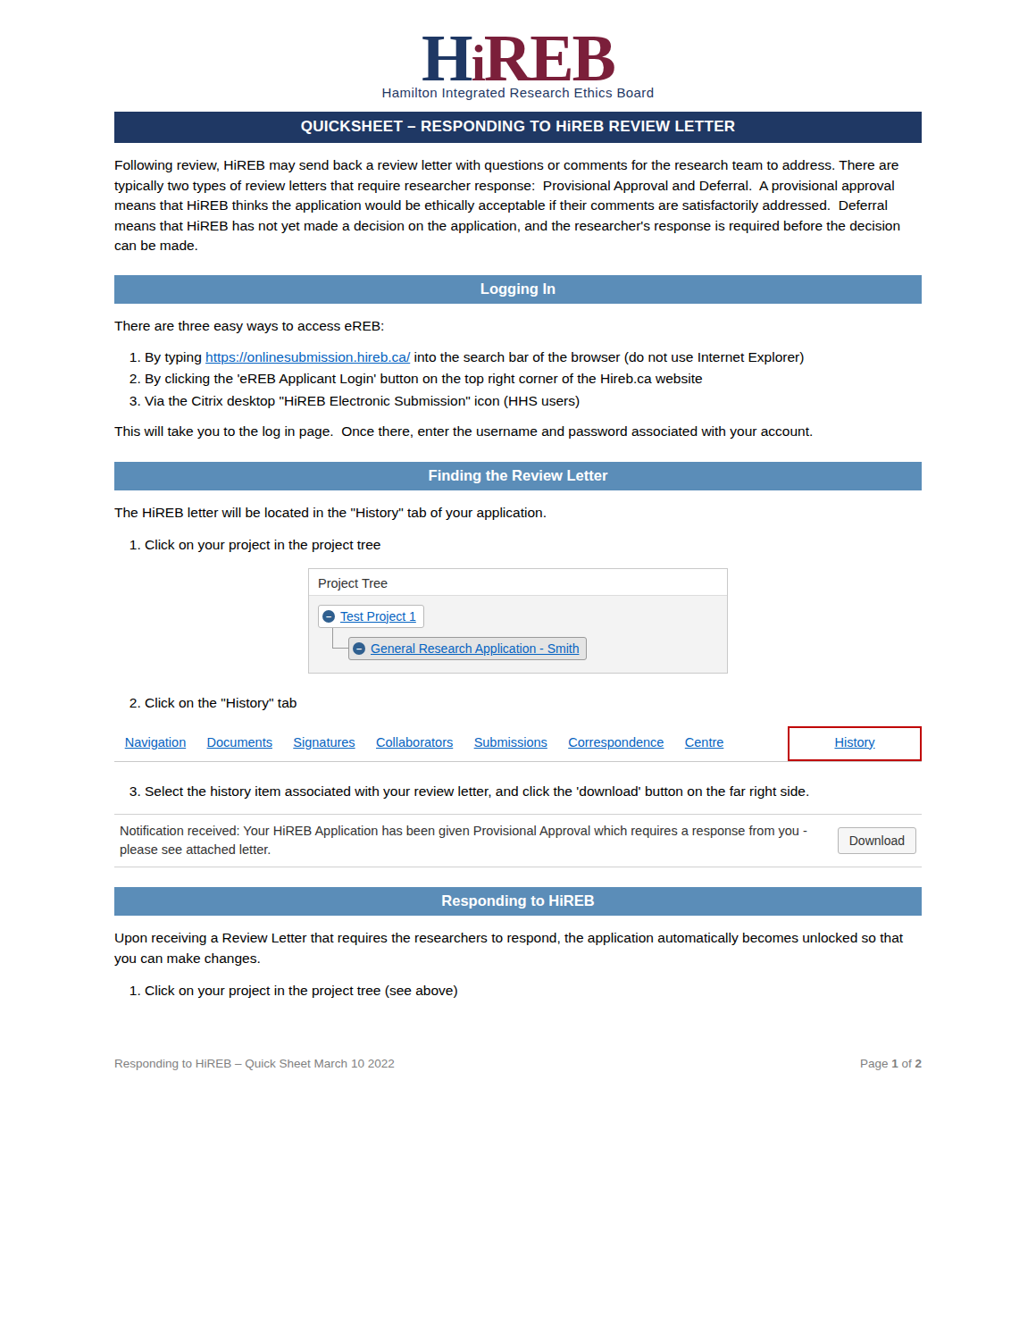Hi REB
Hamilton Integrated Research Ethics Board
QUICKSHEET – RESPONDING TO HiREB REVIEW LETTER
Following review, HiREB may send back a review letter with questions or comments for the research team to address. There are typically two types of review letters that require researcher response: Provisional Approval and Deferral. A provisional approval means that HiREB thinks the application would be ethically acceptable if their comments are satisfactorily addressed. Deferral means that HiREB has not yet made a decision on the application, and the researcher's response is required before the decision can be made.
Logging In
There are three easy ways to access eREB:
By typing https://onlinesubmission.hireb.ca/ into the search bar of the browser (do not use Internet Explorer)
By clicking the 'eREB Applicant Login' button on the top right corner of the Hireb.ca website
Via the Citrix desktop "HiREB Electronic Submission" icon (HHS users)
This will take you to the log in page. Once there, enter the username and password associated with your account.
Finding the Review Letter
The HiREB letter will be located in the "History" tab of your application.
Click on your project in the project tree
Project Tree
–Test Project 1
–General Research Application - Smith
Click on the "History" tab
Navigation Documents Signatures Collaborators Submissions Correspondence Centre History
Select the history item associated with your review letter, and click the 'download' button on the far right side.
Notification received: Your HiREB Application has been given Provisional Approval which requires a response from you - please see attached letter. Download
Responding to HiREB
Upon receiving a Review Letter that requires the researchers to respond, the application automatically becomes unlocked so that you can make changes.
Click on your project in the project tree (see above)
Responding to HiREB – Quick Sheet March 10 2022
Page 1 of 2